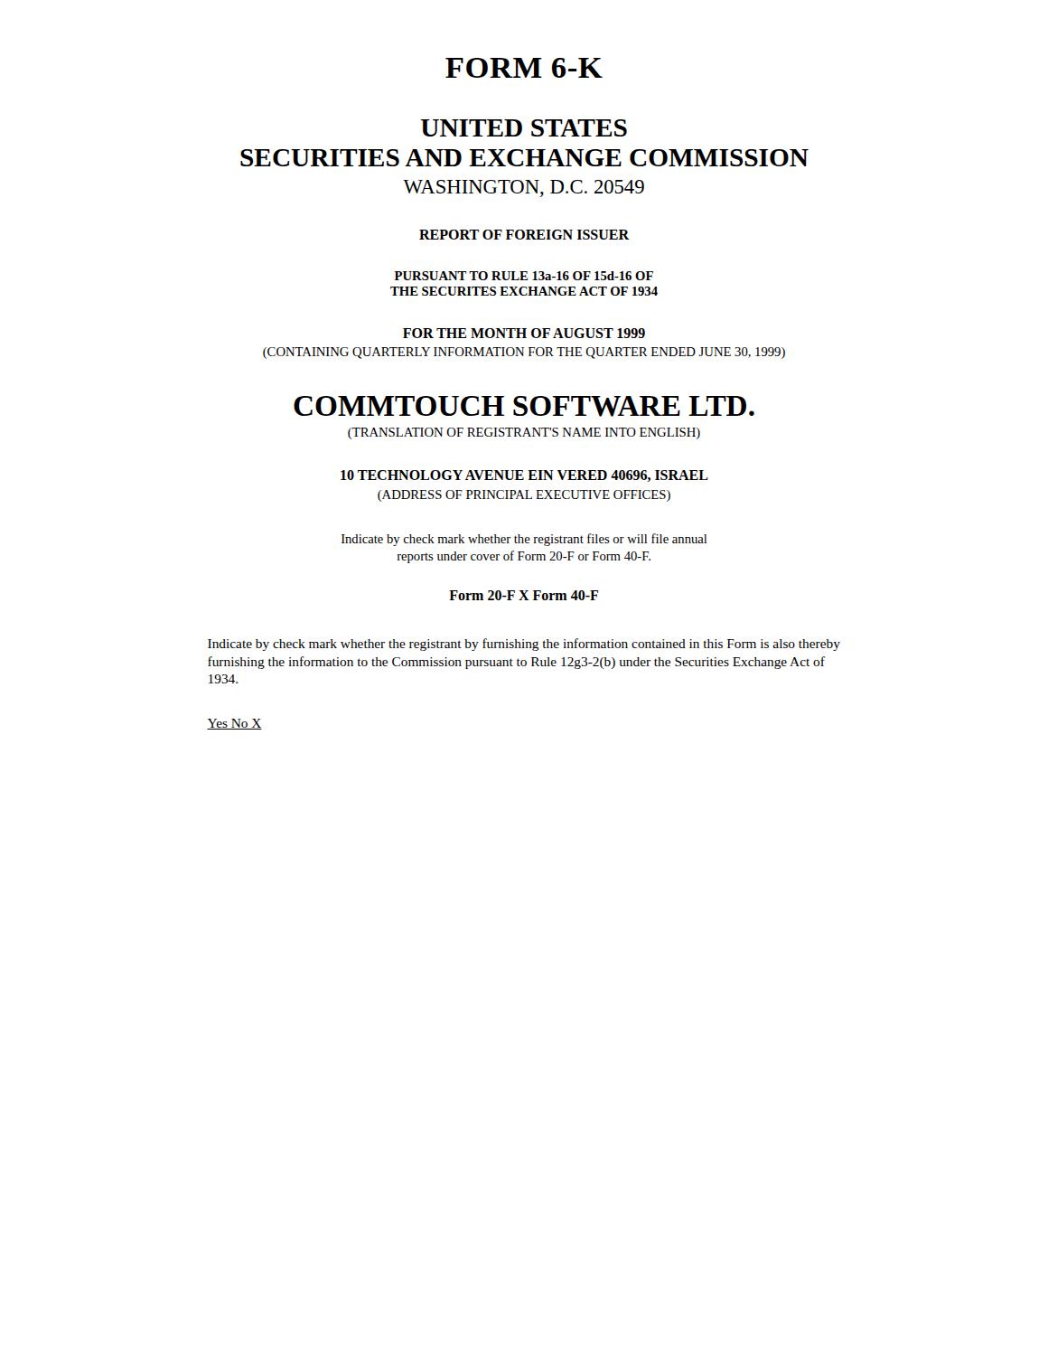FORM 6-K
UNITED STATES
SECURITIES AND EXCHANGE COMMISSION
WASHINGTON, D.C. 20549
REPORT OF FOREIGN ISSUER
PURSUANT TO RULE 13a-16 OF 15d-16 OF THE SECURITES EXCHANGE ACT OF 1934
FOR THE MONTH OF AUGUST 1999 (CONTAINING QUARTERLY INFORMATION FOR THE QUARTER ENDED JUNE 30, 1999)
COMMTOUCH SOFTWARE LTD.
(TRANSLATION OF REGISTRANT'S NAME INTO ENGLISH)
10 TECHNOLOGY AVENUE EIN VERED 40696, ISRAEL (ADDRESS OF PRINCIPAL EXECUTIVE OFFICES)
Indicate by check mark whether the registrant files or will file annual
reports under cover of Form 20-F or Form 40-F.
Form 20-F X Form 40-F
Indicate by check mark whether the registrant by furnishing the information contained in this Form is also thereby furnishing the information to the Commission pursuant to Rule 12g3-2(b) under the Securities Exchange Act of 1934.
Yes No X